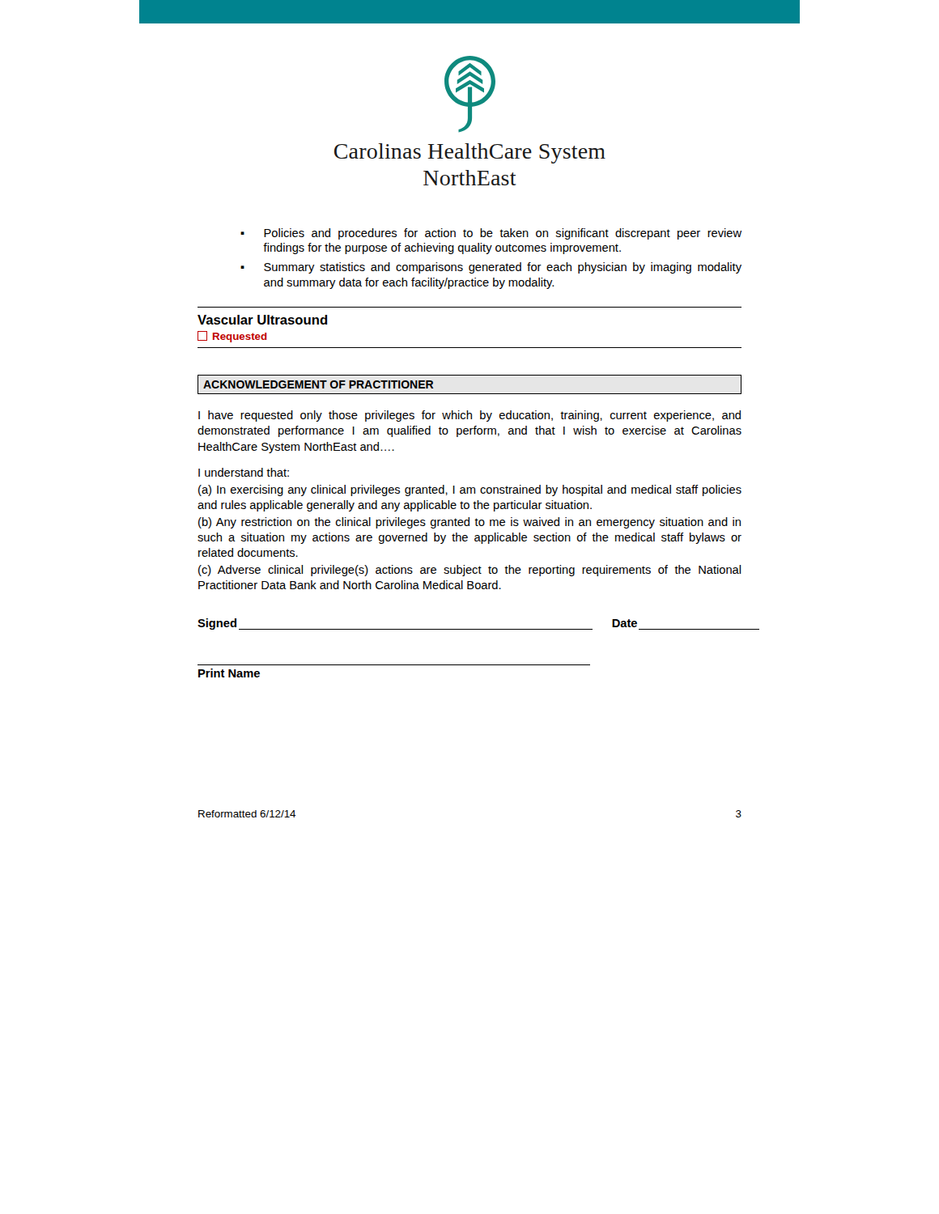Carolinas HealthCare System
NorthEast
Policies and procedures for action to be taken on significant discrepant peer review findings for the purpose of achieving quality outcomes improvement.
Summary statistics and comparisons generated for each physician by imaging modality and summary data for each facility/practice by modality.
Vascular Ultrasound
Requested
ACKNOWLEDGEMENT OF PRACTITIONER
I have requested only those privileges for which by education, training, current experience, and demonstrated performance I am qualified to perform, and that I wish to exercise at Carolinas HealthCare System NorthEast and….
I understand that:
(a) In exercising any clinical privileges granted, I am constrained by hospital and medical staff policies and rules applicable generally and any applicable to the particular situation.
(b) Any restriction on the clinical privileges granted to me is waived in an emergency situation and in such a situation my actions are governed by the applicable section of the medical staff bylaws or related documents.
(c) Adverse clinical privilege(s) actions are subject to the reporting requirements of the National Practitioner Data Bank and North Carolina Medical Board.
Signed
Date
Print Name
Reformatted 6/12/14
3